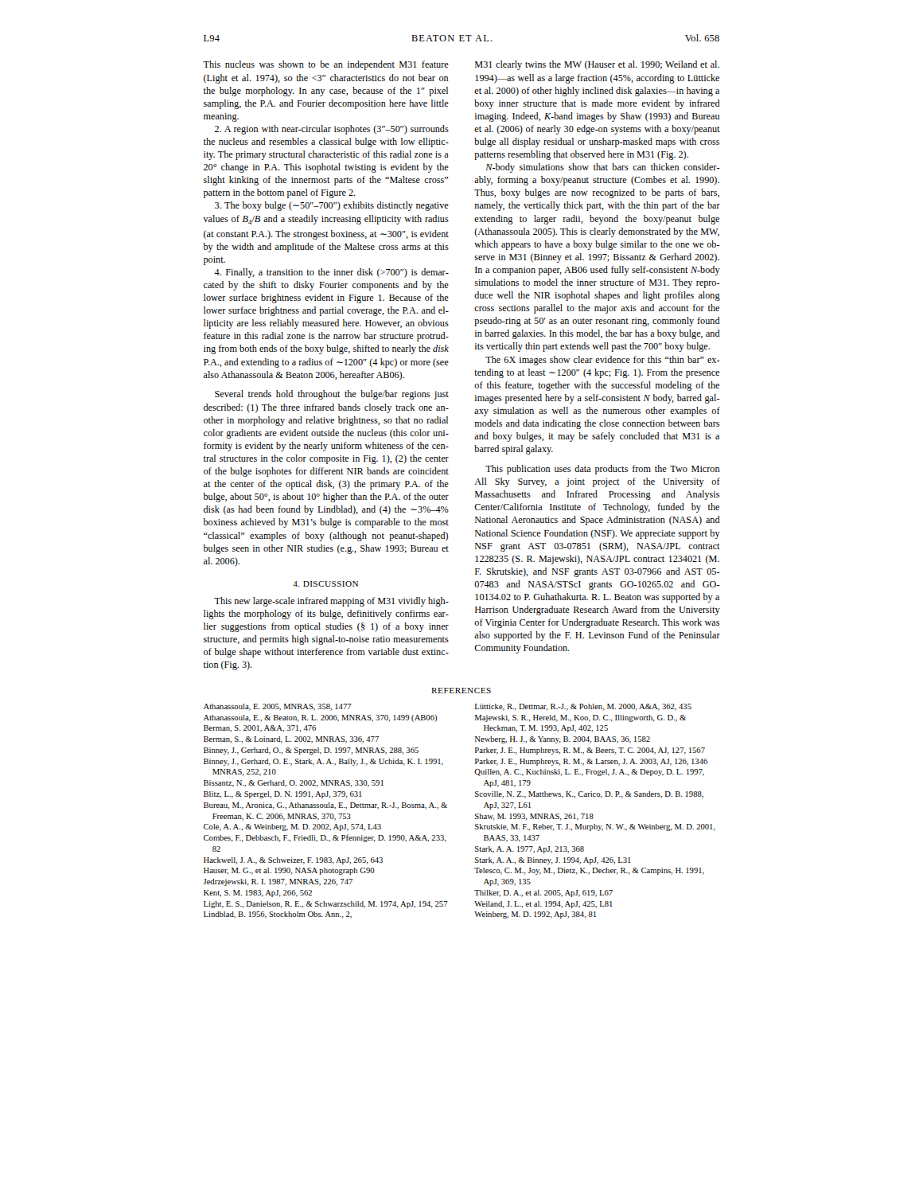L94
BEATON ET AL.
Vol. 658
This nucleus was shown to be an independent M31 feature (Light et al. 1974), so the <3″ characteristics do not bear on the bulge morphology. In any case, because of the 1″ pixel sampling, the P.A. and Fourier decomposition here have little meaning.
2. A region with near-circular isophotes (3″–50″) surrounds the nucleus and resembles a classical bulge with low ellipticity. The primary structural characteristic of this radial zone is a 20° change in P.A. This isophotal twisting is evident by the slight kinking of the innermost parts of the “Maltese cross” pattern in the bottom panel of Figure 2.
3. The boxy bulge (∼50″–700″) exhibits distinctly negative values of B4/B and a steadily increasing ellipticity with radius (at constant P.A.). The strongest boxiness, at ∼300″, is evident by the width and amplitude of the Maltese cross arms at this point.
4. Finally, a transition to the inner disk (>700″) is demarcated by the shift to disky Fourier components and by the lower surface brightness evident in Figure 1. Because of the lower surface brightness and partial coverage, the P.A. and ellipticity are less reliably measured here. However, an obvious feature in this radial zone is the narrow bar structure protruding from both ends of the boxy bulge, shifted to nearly the disk P.A., and extending to a radius of ∼1200″ (4 kpc) or more (see also Athanassoula & Beaton 2006, hereafter AB06).
Several trends hold throughout the bulge/bar regions just described: (1) The three infrared bands closely track one another in morphology and relative brightness, so that no radial color gradients are evident outside the nucleus (this color uniformity is evident by the nearly uniform whiteness of the central structures in the color composite in Fig. 1), (2) the center of the bulge isophotes for different NIR bands are coincident at the center of the optical disk, (3) the primary P.A. of the bulge, about 50°, is about 10° higher than the P.A. of the outer disk (as had been found by Lindblad), and (4) the ∼3%–4% boxiness achieved by M31’s bulge is comparable to the most “classical” examples of boxy (although not peanut-shaped) bulges seen in other NIR studies (e.g., Shaw 1993; Bureau et al. 2006).
4. Discussion
This new large-scale infrared mapping of M31 vividly highlights the morphology of its bulge, definitively confirms earlier suggestions from optical studies (§ 1) of a boxy inner structure, and permits high signal-to-noise ratio measurements of bulge shape without interference from variable dust extinction (Fig. 3).
M31 clearly twins the MW (Hauser et al. 1990; Weiland et al. 1994)—as well as a large fraction (45%, according to Lütticke et al. 2000) of other highly inclined disk galaxies—in having a boxy inner structure that is made more evident by infrared imaging. Indeed, K-band images by Shaw (1993) and Bureau et al. (2006) of nearly 30 edge-on systems with a boxy/peanut bulge all display residual or unsharp-masked maps with cross patterns resembling that observed here in M31 (Fig. 2).
N-body simulations show that bars can thicken considerably, forming a boxy/peanut structure (Combes et al. 1990). Thus, boxy bulges are now recognized to be parts of bars, namely, the vertically thick part, with the thin part of the bar extending to larger radii, beyond the boxy/peanut bulge (Athanassoula 2005). This is clearly demonstrated by the MW, which appears to have a boxy bulge similar to the one we observe in M31 (Binney et al. 1997; Bissantz & Gerhard 2002). In a companion paper, AB06 used fully self-consistent N-body simulations to model the inner structure of M31. They reproduce well the NIR isophotal shapes and light profiles along cross sections parallel to the major axis and account for the pseudo-ring at 50′ as an outer resonant ring, commonly found in barred galaxies. In this model, the bar has a boxy bulge, and its vertically thin part extends well past the 700″ boxy bulge.
The 6X images show clear evidence for this “thin bar” extending to at least ∼1200″ (4 kpc; Fig. 1). From the presence of this feature, together with the successful modeling of the images presented here by a self-consistent N body, barred galaxy simulation as well as the numerous other examples of models and data indicating the close connection between bars and boxy bulges, it may be safely concluded that M31 is a barred spiral galaxy.
This publication uses data products from the Two Micron All Sky Survey, a joint project of the University of Massachusetts and Infrared Processing and Analysis Center/California Institute of Technology, funded by the National Aeronautics and Space Administration (NASA) and National Science Foundation (NSF). We appreciate support by NSF grant AST 03-07851 (SRM), NASA/JPL contract 1228235 (S. R. Majewski), NASA/JPL contract 1234021 (M. F. Skrutskie), and NSF grants AST 03-07966 and AST 05-07483 and NASA/STScI grants GO-10265.02 and GO-10134.02 to P. Guhathakurta. R. L. Beaton was supported by a Harrison Undergraduate Research Award from the University of Virginia Center for Undergraduate Research. This work was also supported by the F. H. Levinson Fund of the Peninsular Community Foundation.
References
Athanassoula, E. 2005, MNRAS, 358, 1477
Athanassoula, E., & Beaton, R. L. 2006, MNRAS, 370, 1499 (AB06)
Berman, S. 2001, A&A, 371, 476
Berman, S., & Loinard, L. 2002, MNRAS, 336, 477
Binney, J., Gerhard, O., & Spergel, D. 1997, MNRAS, 288, 365
Binney, J., Gerhard, O. E., Stark, A. A., Bally, J., & Uchida, K. I. 1991, MNRAS, 252, 210
Bissantz, N., & Gerhard, O. 2002, MNRAS, 330, 591
Blitz, L., & Spergel, D. N. 1991, ApJ, 379, 631
Bureau, M., Aronica, G., Athanassoula, E., Dettmar, R.-J., Bosma, A., & Freeman, K. C. 2006, MNRAS, 370, 753
Cole, A. A., & Weinberg, M. D. 2002, ApJ, 574, L43
Combes, F., Debbasch, F., Friedli, D., & Pfenniger, D. 1990, A&A, 233, 82
Hackwell, J. A., & Schweizer, F. 1983, ApJ, 265, 643
Hauser, M. G., et al. 1990, NASA photograph G90
Jedrzejewski, R. I. 1987, MNRAS, 226, 747
Kent, S. M. 1983, ApJ, 266, 562
Light, E. S., Danielson, R. E., & Schwarzschild, M. 1974, ApJ, 194, 257
Lindblad, B. 1956, Stockholm Obs. Ann., 2,
Lütticke, R., Dettmar, R.-J., & Pohlen, M. 2000, A&A, 362, 435
Majewski, S. R., Hereld, M., Koo, D. C., Illingworth, G. D., & Heckman, T. M. 1993, ApJ, 402, 125
Newberg, H. J., & Yanny, B. 2004, BAAS, 36, 1582
Parker, J. E., Humphreys, R. M., & Beers, T. C. 2004, AJ, 127, 1567
Parker, J. E., Humphreys, R. M., & Larsen, J. A. 2003, AJ, 126, 1346
Quillen, A. C., Kuchinski, L. E., Frogel, J. A., & Depoy, D. L. 1997, ApJ, 481, 179
Scoville, N. Z., Matthews, K., Carico, D. P., & Sanders, D. B. 1988, ApJ, 327, L61
Shaw, M. 1993, MNRAS, 261, 718
Skrutskie, M. F., Reber, T. J., Murphy, N. W., & Weinberg, M. D. 2001, BAAS, 33, 1437
Stark, A. A. 1977, ApJ, 213, 368
Stark, A. A., & Binney, J. 1994, ApJ, 426, L31
Telesco, C. M., Joy, M., Dietz, K., Decher, R., & Campins, H. 1991, ApJ, 369, 135
Thilker, D. A., et al. 2005, ApJ, 619, L67
Weiland, J. L., et al. 1994, ApJ, 425, L81
Weinberg, M. D. 1992, ApJ, 384, 81